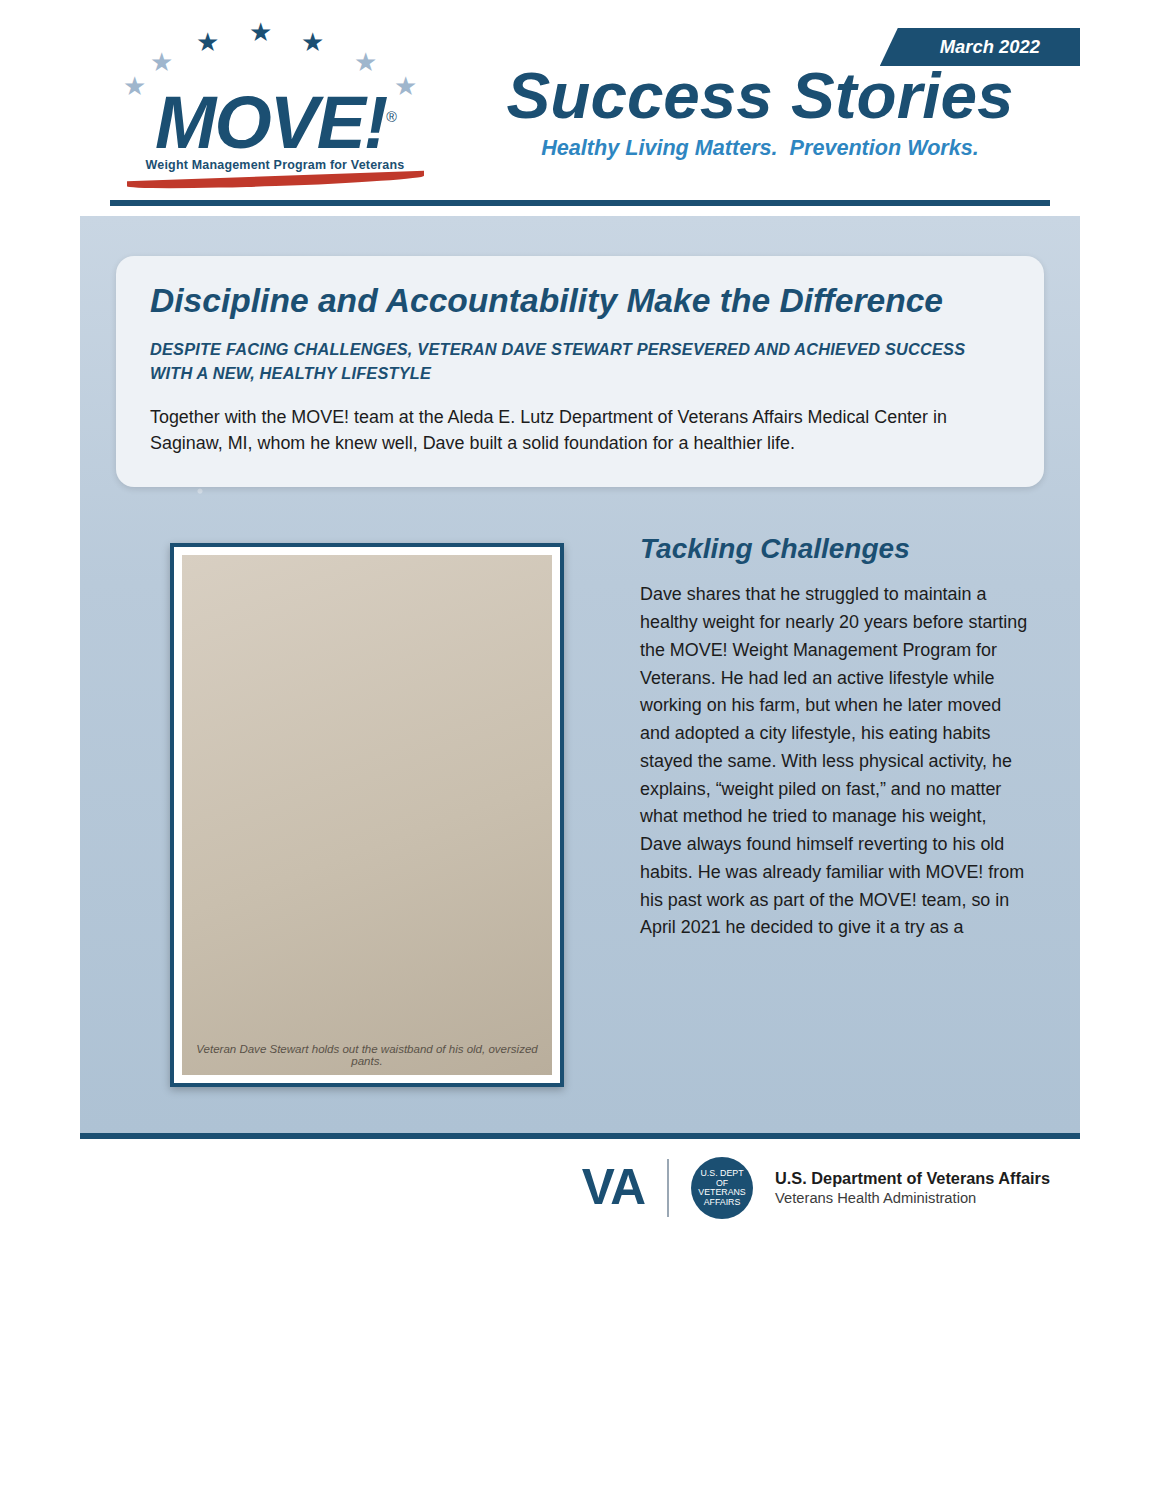March 2022
★ ★ ★ ★ ★ ★ ★
MOVE!®
Weight Management Program for Veterans
Success Stories
Healthy Living Matters. Prevention Works.
Discipline and Accountability Make the Difference
Despite facing challenges, Veteran Dave Stewart persevered and achieved success with a new, healthy lifestyle
Together with the MOVE! team at the Aleda E. Lutz Department of Veterans Affairs Medical Center in Saginaw, MI, whom he knew well, Dave built a solid foundation for a healthier life.
Veteran Dave Stewart holds out the waistband of his old, oversized pants.
Tackling Challenges
Dave shares that he struggled to maintain a healthy weight for nearly 20 years before starting the MOVE! Weight Management Program for Veterans. He had led an active lifestyle while working on his farm, but when he later moved and adopted a city lifestyle, his eating habits stayed the same. With less physical activity, he explains, “weight piled on fast,” and no matter what method he tried to manage his weight, Dave always found himself reverting to his old habits. He was already familiar with MOVE! from his past work as part of the MOVE! team, so in April 2021 he decided to give it a try as a
VA
U.S. DEPT OF VETERANS AFFAIRS
U.S. Department of Veterans Affairs
Veterans Health Administration